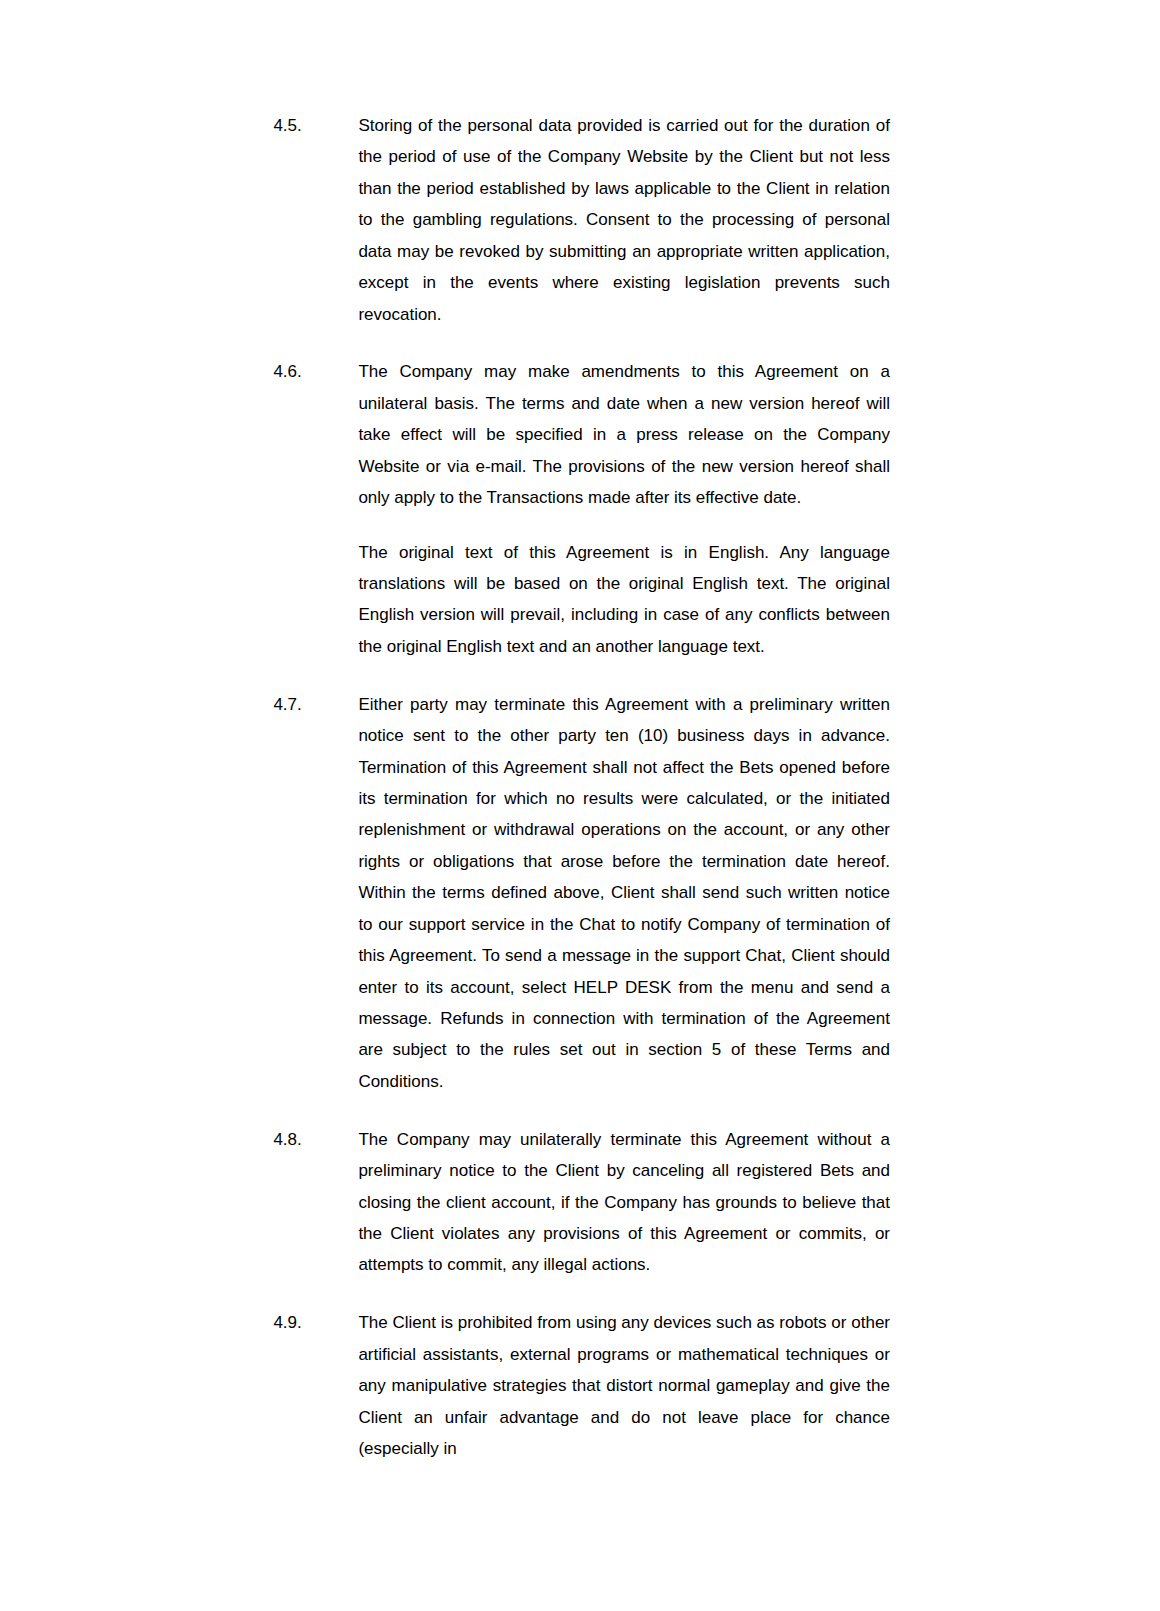4.5.
Storing of the personal data provided is carried out for the duration of the period of use of the Company Website by the Client but not less than the period established by laws applicable to the Client in relation to the gambling regulations. Consent to the processing of personal data may be revoked by submitting an appropriate written application, except in the events where existing legislation prevents such revocation.
4.6.
The Company may make amendments to this Agreement on a unilateral basis. The terms and date when a new version hereof will take effect will be specified in a press release on the Company Website or via e-mail. The provisions of the new version hereof shall only apply to the Transactions made after its effective date.
The original text of this Agreement is in English. Any language translations will be based on the original English text. The original English version will prevail, including in case of any conflicts between the original English text and an another language text.
4.7.
Either party may terminate this Agreement with a preliminary written notice sent to the other party ten (10) business days in advance. Termination of this Agreement shall not affect the Bets opened before its termination for which no results were calculated, or the initiated replenishment or withdrawal operations on the account, or any other rights or obligations that arose before the termination date hereof. Within the terms defined above, Client shall send such written notice to our support service in the Chat to notify Company of termination of this Agreement. To send a message in the support Chat, Client should enter to its account, select HELP DESK from the menu and send a message. Refunds in connection with termination of the Agreement are subject to the rules set out in section 5 of these Terms and Conditions.
4.8.
The Company may unilaterally terminate this Agreement without a preliminary notice to the Client by canceling all registered Bets and closing the client account, if the Company has grounds to believe that the Client violates any provisions of this Agreement or commits, or attempts to commit, any illegal actions.
4.9.
The Client is prohibited from using any devices such as robots or other artificial assistants, external programs or mathematical techniques or any manipulative strategies that distort normal gameplay and give the Client an unfair advantage and do not leave place for chance (especially in